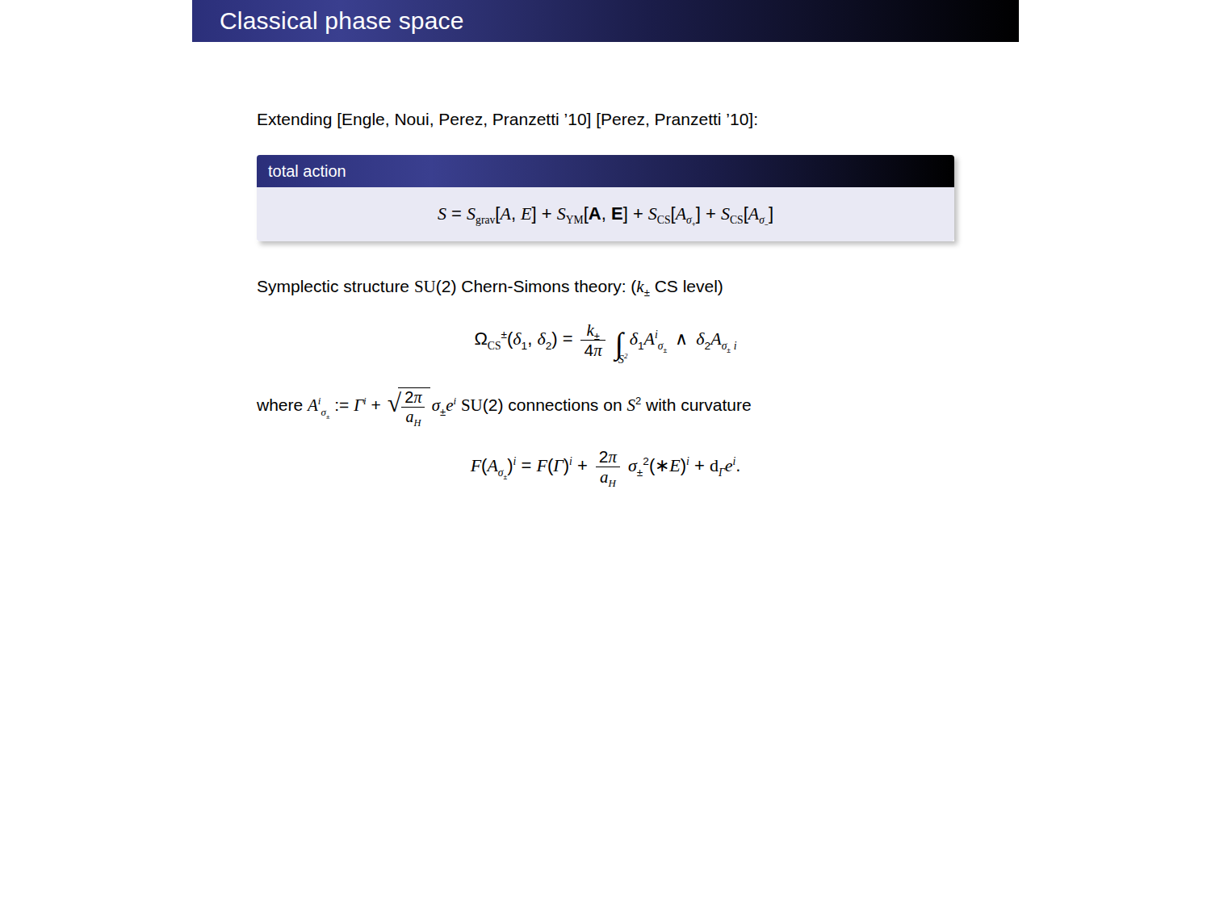Classical phase space
Extending [Engle, Noui, Perez, Pranzetti ’10] [Perez, Pranzetti ’10]:
total action
S = Sgrav[A, E] + SYM[A, E] + SCS[Aσ+] + SCS[Aσ−]
Symplectic structure SU(2) Chern-Simons theory: (k± CS level)
ΩCS±(δ1, δ2) = k±4π ∫S2 δ1Aiσ± ∧ δ2Aσ± i
where Aiσ± := Γi + 2π aH σ±ei SU(2) connections on S2 with curvature
F(Aσ±)i = F(Γ)i + 2π aH σ±2(∗E)i + dΓei.